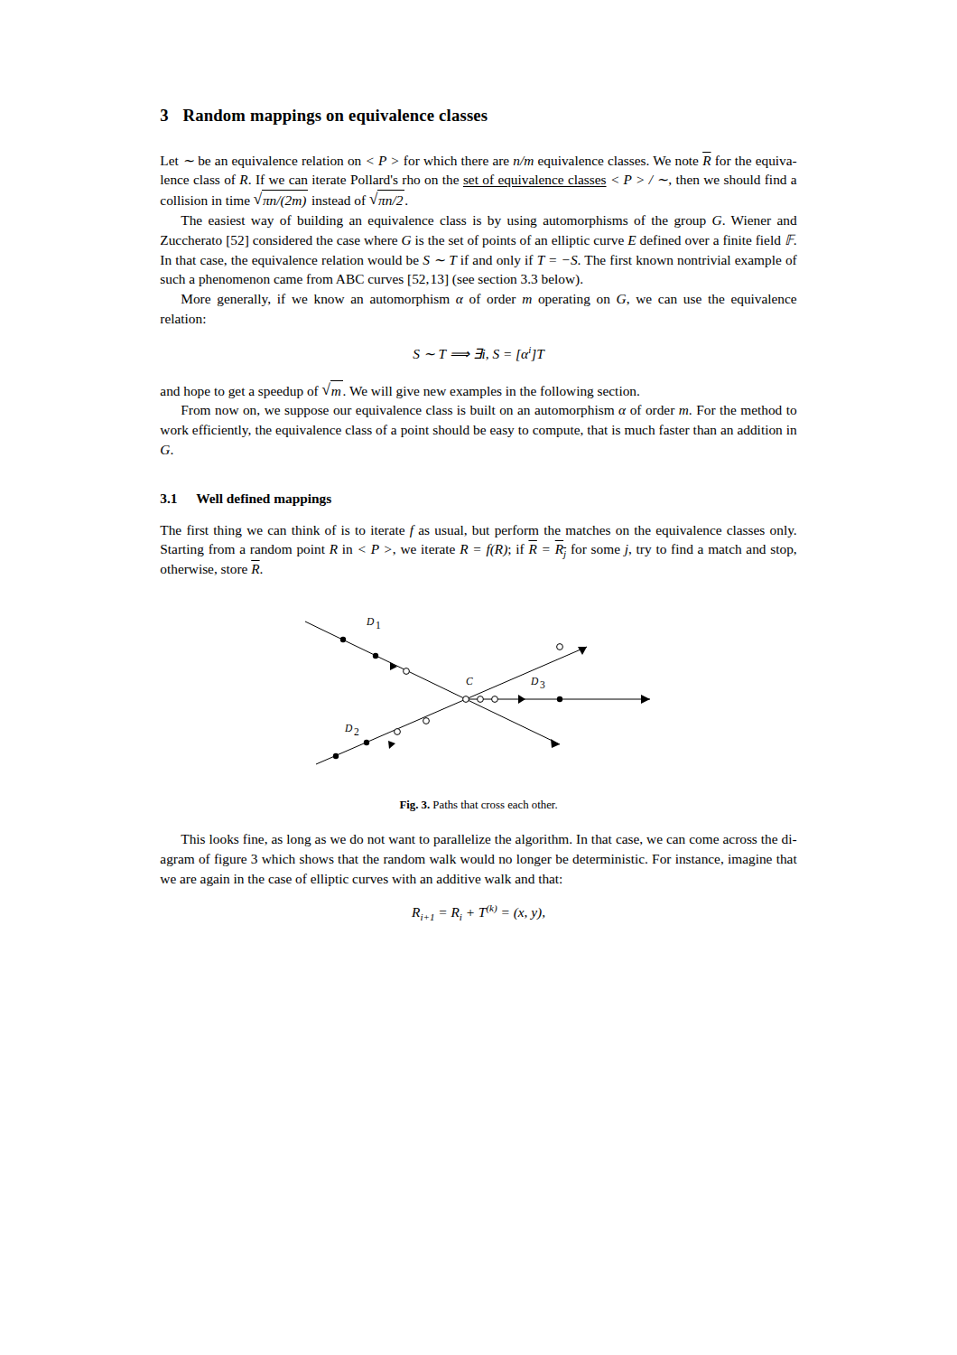3 Random mappings on equivalence classes
Let ∼ be an equivalence relation on < P > for which there are n/m equivalence classes. We note R for the equivalence class of R. If we can iterate Pollard's rho on the set of equivalence classes < P > / ∼, then we should find a collision in time πn/(2m) instead of πn/2.
The easiest way of building an equivalence class is by using automorphisms of the group G. Wiener and Zuccherato [52] considered the case where G is the set of points of an elliptic curve E defined over a finite field 𝔽. In that case, the equivalence relation would be S ∼ T if and only if T = −S. The first known nontrivial example of such a phenomenon came from ABC curves [52, 13] (see section 3.3 below).
More generally, if we know an automorphism α of order m operating on G, we can use the equivalence relation:
S ∼ T ⟹ ∃i, S = [αi]T
and hope to get a speedup of m. We will give new examples in the following section.
From now on, we suppose our equivalence class is built on an automorphism α of order m. For the method to work efficiently, the equivalence class of a point should be easy to compute, that is much faster than an addition in G.
3.1 Well defined mappings
The first thing we can think of is to iterate f as usual, but perform the matches on the equivalence classes only. Starting from a random point R in < P >, we iterate R = f(R); if R = Rj for some j, try to find a match and stop, otherwise, store R.
D 1 D 2 C D 3
Fig. 3. Paths that cross each other.
This looks fine, as long as we do not want to parallelize the algorithm. In that case, we can come across the diagram of figure 3 which shows that the random walk would no longer be deterministic. For instance, imagine that we are again in the case of elliptic curves with an additive walk and that:
Ri+1 = Ri + T(k) = (x, y),